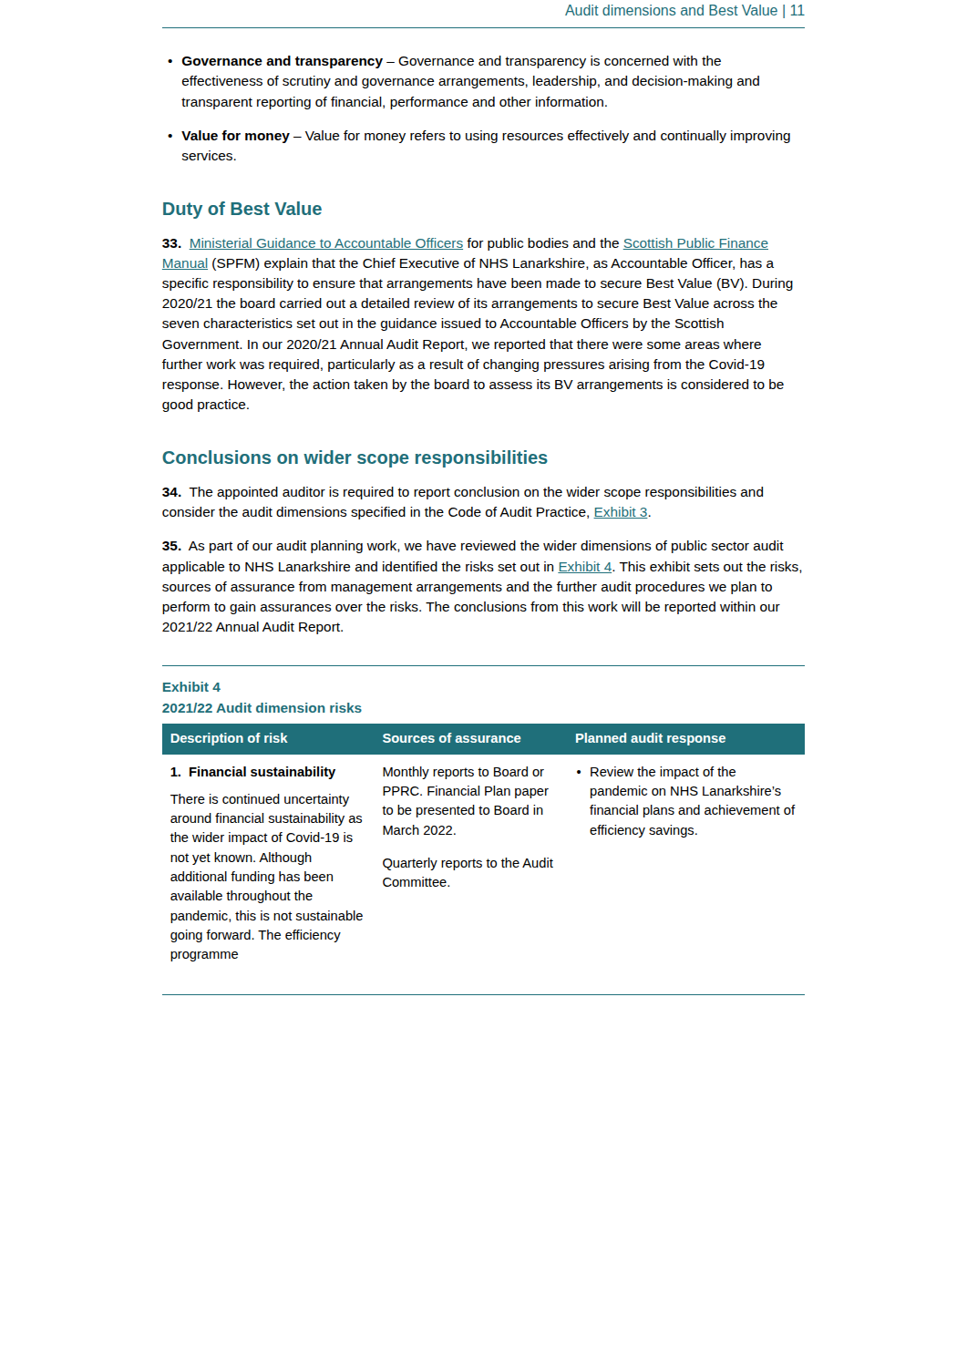Audit dimensions and Best Value | 11
Governance and transparency – Governance and transparency is concerned with the effectiveness of scrutiny and governance arrangements, leadership, and decision-making and transparent reporting of financial, performance and other information.
Value for money – Value for money refers to using resources effectively and continually improving services.
Duty of Best Value
33. Ministerial Guidance to Accountable Officers for public bodies and the Scottish Public Finance Manual (SPFM) explain that the Chief Executive of NHS Lanarkshire, as Accountable Officer, has a specific responsibility to ensure that arrangements have been made to secure Best Value (BV). During 2020/21 the board carried out a detailed review of its arrangements to secure Best Value across the seven characteristics set out in the guidance issued to Accountable Officers by the Scottish Government. In our 2020/21 Annual Audit Report, we reported that there were some areas where further work was required, particularly as a result of changing pressures arising from the Covid-19 response. However, the action taken by the board to assess its BV arrangements is considered to be good practice.
Conclusions on wider scope responsibilities
34. The appointed auditor is required to report conclusion on the wider scope responsibilities and consider the audit dimensions specified in the Code of Audit Practice, Exhibit 3.
35. As part of our audit planning work, we have reviewed the wider dimensions of public sector audit applicable to NHS Lanarkshire and identified the risks set out in Exhibit 4. This exhibit sets out the risks, sources of assurance from management arrangements and the further audit procedures we plan to perform to gain assurances over the risks. The conclusions from this work will be reported within our 2021/22 Annual Audit Report.
Exhibit 4
2021/22 Audit dimension risks
| Description of risk | Sources of assurance | Planned audit response |
| --- | --- | --- |
| 1. Financial sustainability There is continued uncertainty around financial sustainability as the wider impact of Covid-19 is not yet known. Although additional funding has been available throughout the pandemic, this is not sustainable going forward. The efficiency programme | Monthly reports to Board or PPRC. Financial Plan paper to be presented to Board in March 2022. Quarterly reports to the Audit Committee. | Review the impact of the pandemic on NHS Lanarkshire’s financial plans and achievement of efficiency savings. |